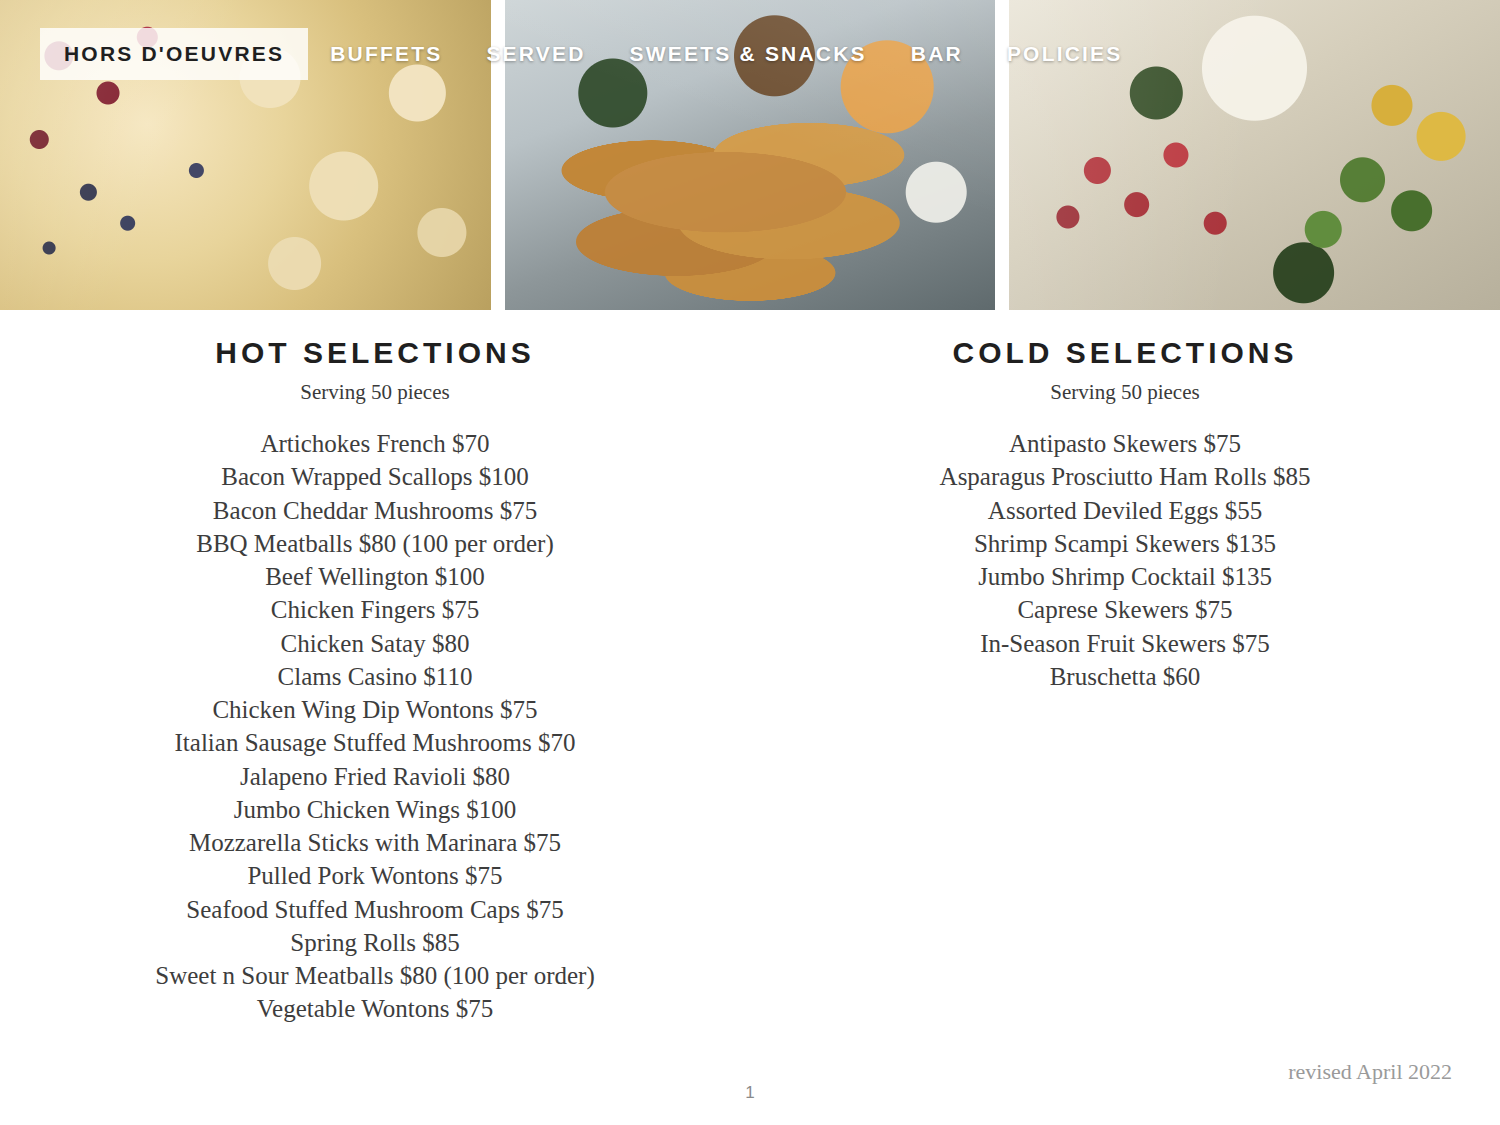HORS D'OEUVRES BUFFETS SERVED SWEETS & SNACKS BAR POLICIES
HOT SELECTIONS
Serving 50 pieces
Artichokes French $70
Bacon Wrapped Scallops $100
Bacon Cheddar Mushrooms $75
BBQ Meatballs $80 (100 per order)
Beef Wellington $100
Chicken Fingers $75
Chicken Satay $80
Clams Casino $110
Chicken Wing Dip Wontons $75
Italian Sausage Stuffed Mushrooms $70
Jalapeno Fried Ravioli $80
Jumbo Chicken Wings $100
Mozzarella Sticks with Marinara $75
Pulled Pork Wontons $75
Seafood Stuffed Mushroom Caps $75
Spring Rolls $85
Sweet n Sour Meatballs $80 (100 per order)
Vegetable Wontons $75
COLD SELECTIONS
Serving 50 pieces
Antipasto Skewers $75
Asparagus Prosciutto Ham Rolls $85
Assorted Deviled Eggs $55
Shrimp Scampi Skewers $135
Jumbo Shrimp Cocktail $135
Caprese Skewers $75
In-Season Fruit Skewers $75
Bruschetta $60
1 revised April 2022